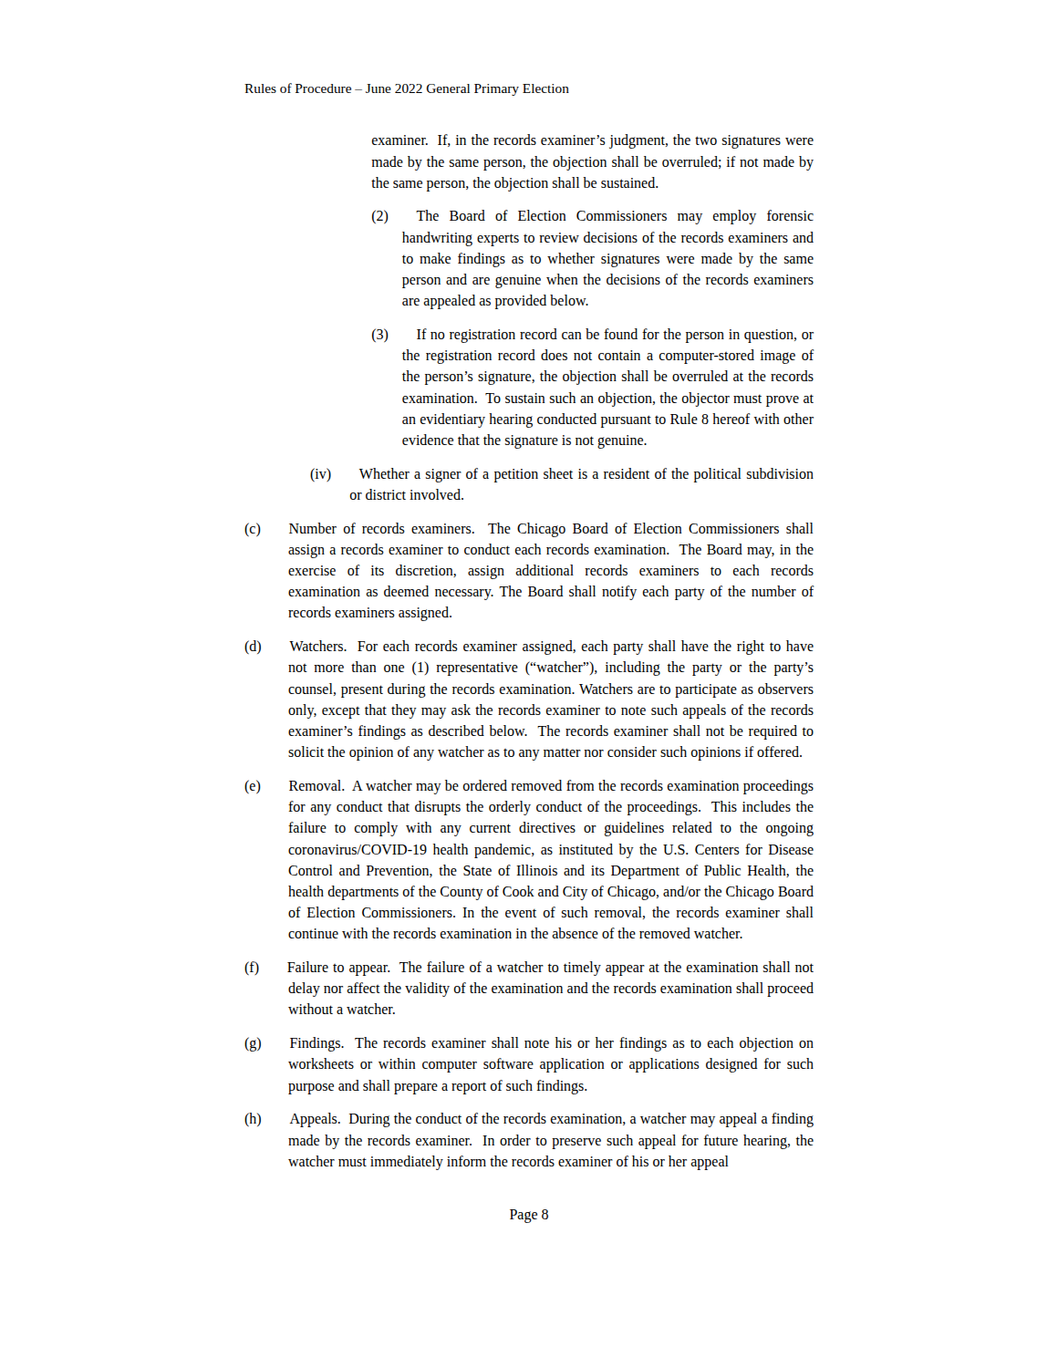Rules of Procedure – June 2022 General Primary Election
examiner. If, in the records examiner’s judgment, the two signatures were made by the same person, the objection shall be overruled; if not made by the same person, the objection shall be sustained.
(2) The Board of Election Commissioners may employ forensic handwriting experts to review decisions of the records examiners and to make findings as to whether signatures were made by the same person and are genuine when the decisions of the records examiners are appealed as provided below.
(3) If no registration record can be found for the person in question, or the registration record does not contain a computer-stored image of the person’s signature, the objection shall be overruled at the records examination. To sustain such an objection, the objector must prove at an evidentiary hearing conducted pursuant to Rule 8 hereof with other evidence that the signature is not genuine.
(iv) Whether a signer of a petition sheet is a resident of the political subdivision or district involved.
(c) Number of records examiners. The Chicago Board of Election Commissioners shall assign a records examiner to conduct each records examination. The Board may, in the exercise of its discretion, assign additional records examiners to each records examination as deemed necessary. The Board shall notify each party of the number of records examiners assigned.
(d) Watchers. For each records examiner assigned, each party shall have the right to have not more than one (1) representative (“watcher”), including the party or the party’s counsel, present during the records examination. Watchers are to participate as observers only, except that they may ask the records examiner to note such appeals of the records examiner’s findings as described below. The records examiner shall not be required to solicit the opinion of any watcher as to any matter nor consider such opinions if offered.
(e) Removal. A watcher may be ordered removed from the records examination proceedings for any conduct that disrupts the orderly conduct of the proceedings. This includes the failure to comply with any current directives or guidelines related to the ongoing coronavirus/COVID-19 health pandemic, as instituted by the U.S. Centers for Disease Control and Prevention, the State of Illinois and its Department of Public Health, the health departments of the County of Cook and City of Chicago, and/or the Chicago Board of Election Commissioners. In the event of such removal, the records examiner shall continue with the records examination in the absence of the removed watcher.
(f) Failure to appear. The failure of a watcher to timely appear at the examination shall not delay nor affect the validity of the examination and the records examination shall proceed without a watcher.
(g) Findings. The records examiner shall note his or her findings as to each objection on worksheets or within computer software application or applications designed for such purpose and shall prepare a report of such findings.
(h) Appeals. During the conduct of the records examination, a watcher may appeal a finding made by the records examiner. In order to preserve such appeal for future hearing, the watcher must immediately inform the records examiner of his or her appeal
Page 8